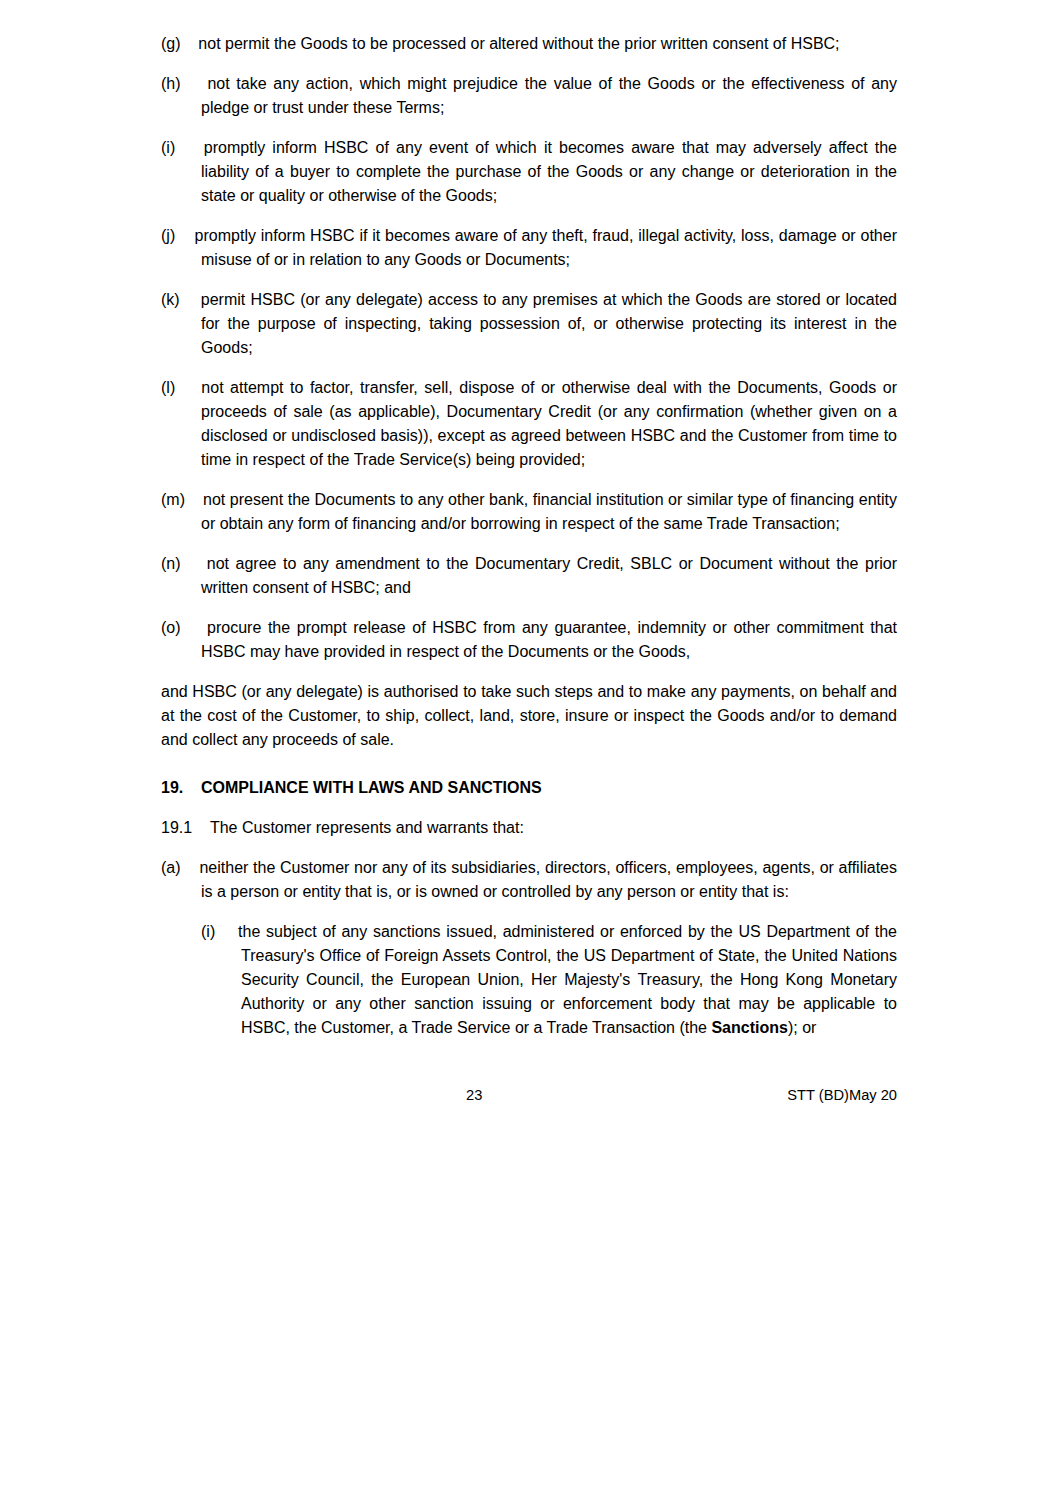(g) not permit the Goods to be processed or altered without the prior written consent of HSBC;
(h) not take any action, which might prejudice the value of the Goods or the effectiveness of any pledge or trust under these Terms;
(i) promptly inform HSBC of any event of which it becomes aware that may adversely affect the liability of a buyer to complete the purchase of the Goods or any change or deterioration in the state or quality or otherwise of the Goods;
(j) promptly inform HSBC if it becomes aware of any theft, fraud, illegal activity, loss, damage or other misuse of or in relation to any Goods or Documents;
(k) permit HSBC (or any delegate) access to any premises at which the Goods are stored or located for the purpose of inspecting, taking possession of, or otherwise protecting its interest in the Goods;
(l) not attempt to factor, transfer, sell, dispose of or otherwise deal with the Documents, Goods or proceeds of sale (as applicable), Documentary Credit (or any confirmation (whether given on a disclosed or undisclosed basis)), except as agreed between HSBC and the Customer from time to time in respect of the Trade Service(s) being provided;
(m) not present the Documents to any other bank, financial institution or similar type of financing entity or obtain any form of financing and/or borrowing in respect of the same Trade Transaction;
(n) not agree to any amendment to the Documentary Credit, SBLC or Document without the prior written consent of HSBC; and
(o) procure the prompt release of HSBC from any guarantee, indemnity or other commitment that HSBC may have provided in respect of the Documents or the Goods,
and HSBC (or any delegate) is authorised to take such steps and to make any payments, on behalf and at the cost of the Customer, to ship, collect, land, store, insure or inspect the Goods and/or to demand and collect any proceeds of sale.
19. Compliance with Laws and Sanctions
19.1 The Customer represents and warrants that:
(a) neither the Customer nor any of its subsidiaries, directors, officers, employees, agents, or affiliates is a person or entity that is, or is owned or controlled by any person or entity that is:
(i) the subject of any sanctions issued, administered or enforced by the US Department of the Treasury's Office of Foreign Assets Control, the US Department of State, the United Nations Security Council, the European Union, Her Majesty's Treasury, the Hong Kong Monetary Authority or any other sanction issuing or enforcement body that may be applicable to HSBC, the Customer, a Trade Service or a Trade Transaction (the Sanctions); or
23 STT (BD)May 20